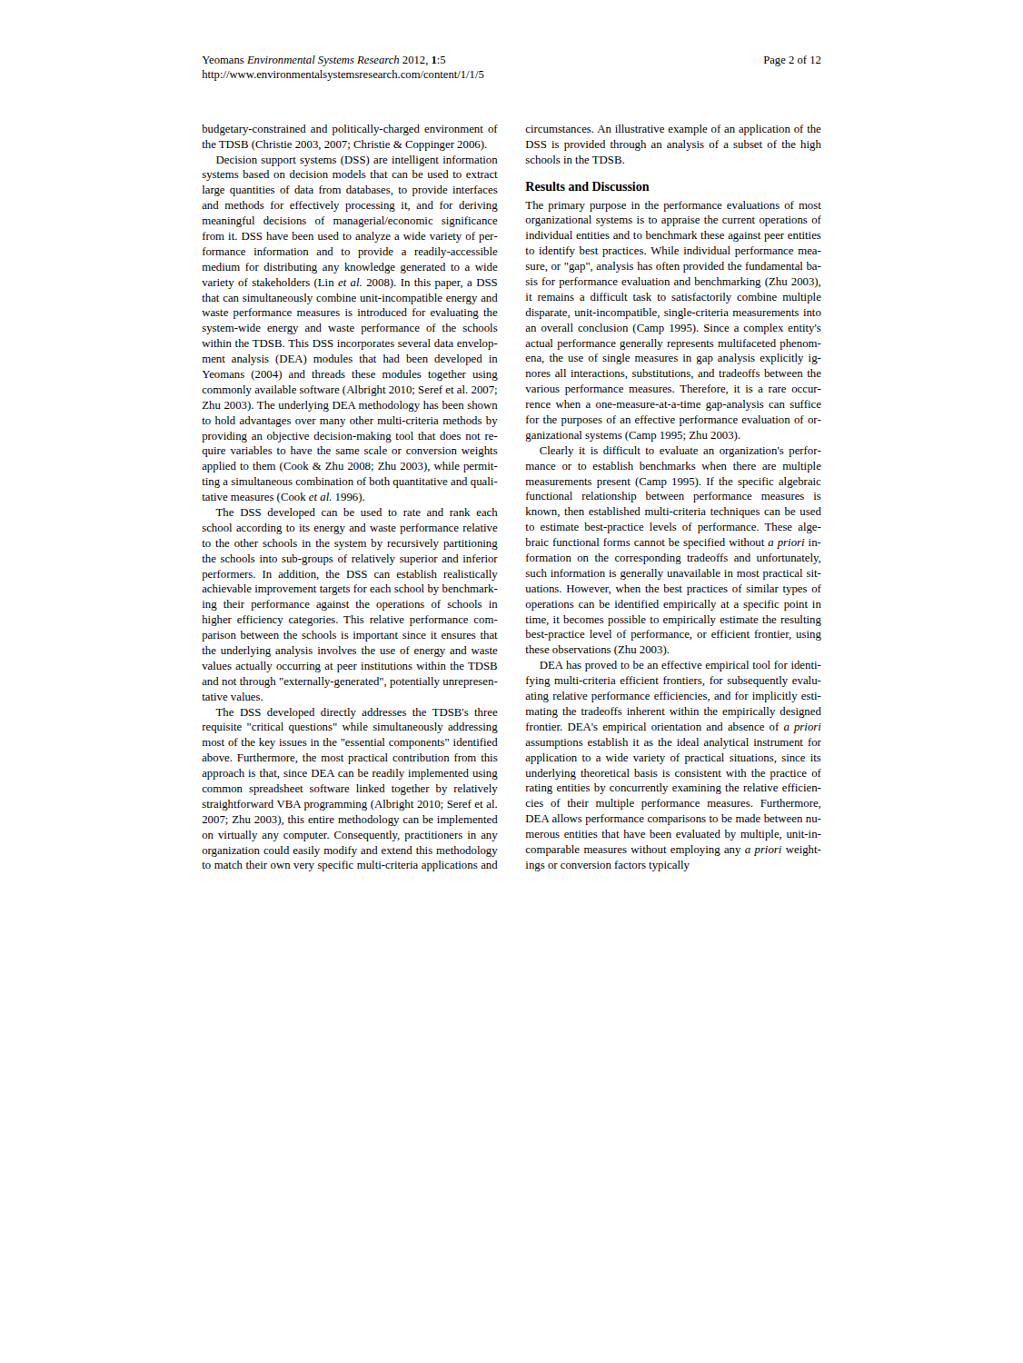Yeomans Environmental Systems Research 2012, 1:5
http://www.environmentalsystemsresearch.com/content/1/1/5
Page 2 of 12
budgetary-constrained and politically-charged environment of the TDSB (Christie 2003, 2007; Christie & Coppinger 2006).
Decision support systems (DSS) are intelligent information systems based on decision models that can be used to extract large quantities of data from databases, to provide interfaces and methods for effectively processing it, and for deriving meaningful decisions of managerial/economic significance from it. DSS have been used to analyze a wide variety of performance information and to provide a readily-accessible medium for distributing any knowledge generated to a wide variety of stakeholders (Lin et al. 2008). In this paper, a DSS that can simultaneously combine unit-incompatible energy and waste performance measures is introduced for evaluating the system-wide energy and waste performance of the schools within the TDSB. This DSS incorporates several data envelopment analysis (DEA) modules that had been developed in Yeomans (2004) and threads these modules together using commonly available software (Albright 2010; Seref et al. 2007; Zhu 2003). The underlying DEA methodology has been shown to hold advantages over many other multi-criteria methods by providing an objective decision-making tool that does not require variables to have the same scale or conversion weights applied to them (Cook & Zhu 2008; Zhu 2003), while permitting a simultaneous combination of both quantitative and qualitative measures (Cook et al. 1996).
The DSS developed can be used to rate and rank each school according to its energy and waste performance relative to the other schools in the system by recursively partitioning the schools into sub-groups of relatively superior and inferior performers. In addition, the DSS can establish realistically achievable improvement targets for each school by benchmarking their performance against the operations of schools in higher efficiency categories. This relative performance comparison between the schools is important since it ensures that the underlying analysis involves the use of energy and waste values actually occurring at peer institutions within the TDSB and not through "externally-generated", potentially unrepresentative values.
The DSS developed directly addresses the TDSB's three requisite "critical questions" while simultaneously addressing most of the key issues in the "essential components" identified above. Furthermore, the most practical contribution from this approach is that, since DEA can be readily implemented using common spreadsheet software linked together by relatively straightforward VBA programming (Albright 2010; Seref et al. 2007; Zhu 2003), this entire methodology can be implemented on virtually any computer. Consequently, practitioners in any organization could easily modify and extend this methodology to match their own very specific multi-criteria applications and circumstances. An illustrative example of an application of the DSS is provided through an analysis of a subset of the high schools in the TDSB.
Results and Discussion
The primary purpose in the performance evaluations of most organizational systems is to appraise the current operations of individual entities and to benchmark these against peer entities to identify best practices. While individual performance measure, or "gap", analysis has often provided the fundamental basis for performance evaluation and benchmarking (Zhu 2003), it remains a difficult task to satisfactorily combine multiple disparate, unit-incompatible, single-criteria measurements into an overall conclusion (Camp 1995). Since a complex entity's actual performance generally represents multifaceted phenomena, the use of single measures in gap analysis explicitly ignores all interactions, substitutions, and tradeoffs between the various performance measures. Therefore, it is a rare occurrence when a one-measure-at-a-time gap-analysis can suffice for the purposes of an effective performance evaluation of organizational systems (Camp 1995; Zhu 2003).
Clearly it is difficult to evaluate an organization's performance or to establish benchmarks when there are multiple measurements present (Camp 1995). If the specific algebraic functional relationship between performance measures is known, then established multi-criteria techniques can be used to estimate best-practice levels of performance. These algebraic functional forms cannot be specified without a priori information on the corresponding tradeoffs and unfortunately, such information is generally unavailable in most practical situations. However, when the best practices of similar types of operations can be identified empirically at a specific point in time, it becomes possible to empirically estimate the resulting best-practice level of performance, or efficient frontier, using these observations (Zhu 2003).
DEA has proved to be an effective empirical tool for identifying multi-criteria efficient frontiers, for subsequently evaluating relative performance efficiencies, and for implicitly estimating the tradeoffs inherent within the empirically designed frontier. DEA's empirical orientation and absence of a priori assumptions establish it as the ideal analytical instrument for application to a wide variety of practical situations, since its underlying theoretical basis is consistent with the practice of rating entities by concurrently examining the relative efficiencies of their multiple performance measures. Furthermore, DEA allows performance comparisons to be made between numerous entities that have been evaluated by multiple, unit-incomparable measures without employing any a priori weightings or conversion factors typically